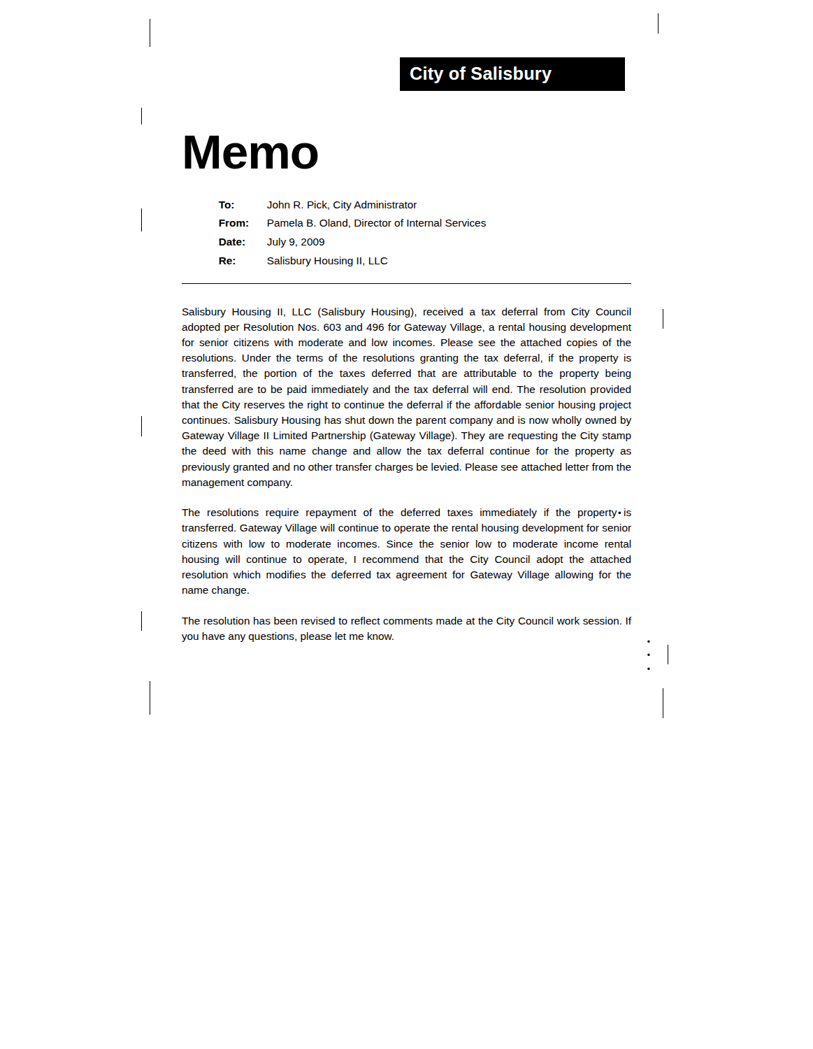City of Salisbury
Memo
| To: | John R. Pick, City Administrator |
| From: | Pamela B. Oland, Director of Internal Services |
| Date: | July 9, 2009 |
| Re: | Salisbury Housing II, LLC |
Salisbury Housing II, LLC (Salisbury Housing), received a tax deferral from City Council adopted per Resolution Nos. 603 and 496 for Gateway Village, a rental housing development for senior citizens with moderate and low incomes. Please see the attached copies of the resolutions. Under the terms of the resolutions granting the tax deferral, if the property is transferred, the portion of the taxes deferred that are attributable to the property being transferred are to be paid immediately and the tax deferral will end. The resolution provided that the City reserves the right to continue the deferral if the affordable senior housing project continues. Salisbury Housing has shut down the parent company and is now wholly owned by Gateway Village II Limited Partnership (Gateway Village). They are requesting the City stamp the deed with this name change and allow the tax deferral continue for the property as previously granted and no other transfer charges be levied. Please see attached letter from the management company.
The resolutions require repayment of the deferred taxes immediately if the property is transferred. Gateway Village will continue to operate the rental housing development for senior citizens with low to moderate incomes. Since the senior low to moderate income rental housing will continue to operate, I recommend that the City Council adopt the attached resolution which modifies the deferred tax agreement for Gateway Village allowing for the name change.
The resolution has been revised to reflect comments made at the City Council work session. If you have any questions, please let me know.
• • • •